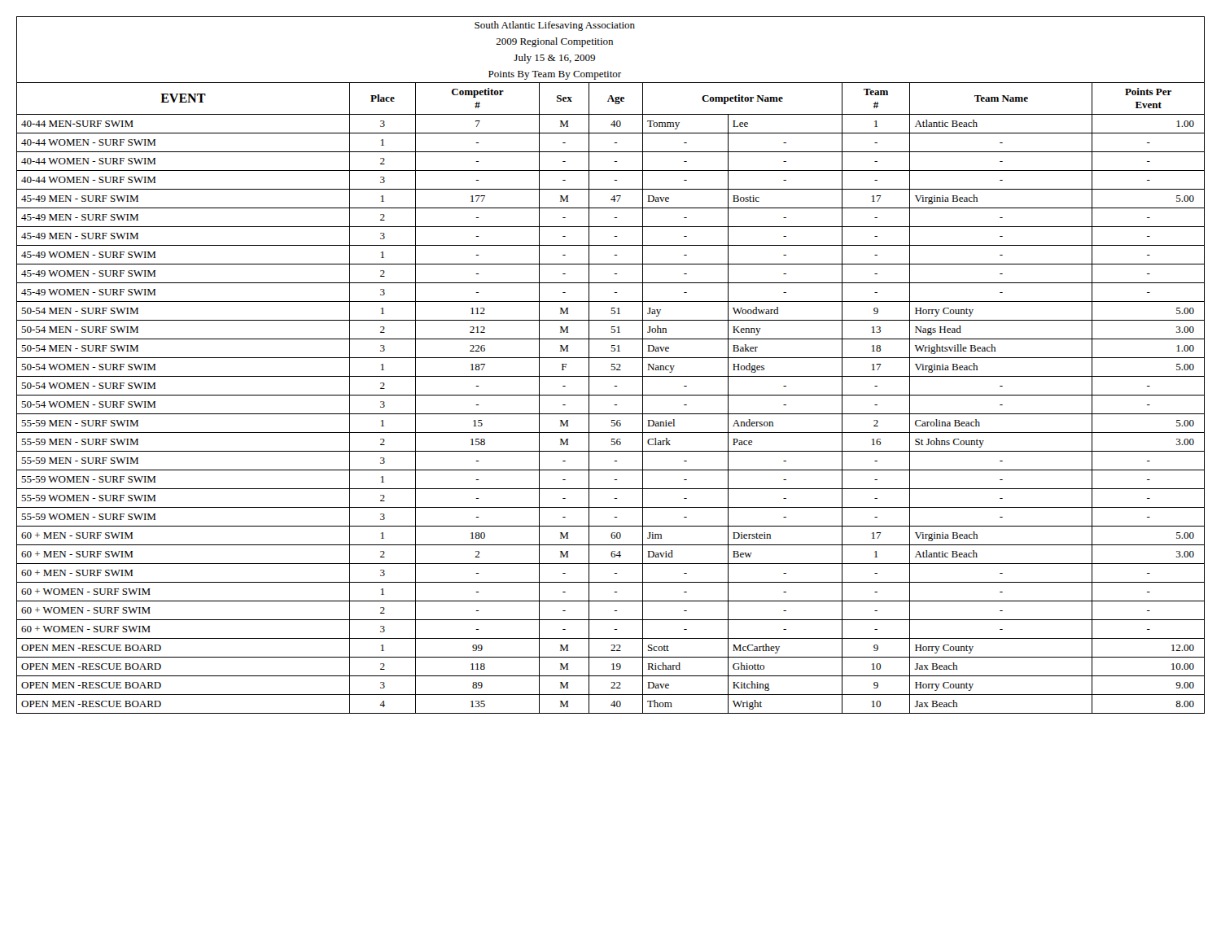| South Atlantic Lifesaving Association |
| 2009 Regional Competition |
| July 15 & 16, 2009 |
| Points By Team By Competitor |
| EVENT | Place | Competitor # | Sex | Age | Competitor Name | Team # | Team Name | Points Per Event |
| 40-44 MEN-SURF SWIM | 3 | 7 | M | 40 | Tommy | Lee | 1 | Atlantic Beach | 1.00 |
| 40-44 WOMEN - SURF SWIM | 1 | - | - | - | - | - | - | - | - |
| 40-44 WOMEN - SURF SWIM | 2 | - | - | - | - | - | - | - | - |
| 40-44 WOMEN - SURF SWIM | 3 | - | - | - | - | - | - | - | - |
| 45-49 MEN - SURF SWIM | 1 | 177 | M | 47 | Dave | Bostic | 17 | Virginia Beach | 5.00 |
| 45-49 MEN - SURF SWIM | 2 | - | - | - | - | - | - | - | - |
| 45-49 MEN - SURF SWIM | 3 | - | - | - | - | - | - | - | - |
| 45-49 WOMEN - SURF SWIM | 1 | - | - | - | - | - | - | - | - |
| 45-49 WOMEN - SURF SWIM | 2 | - | - | - | - | - | - | - | - |
| 45-49 WOMEN - SURF SWIM | 3 | - | - | - | - | - | - | - | - |
| 50-54 MEN - SURF SWIM | 1 | 112 | M | 51 | Jay | Woodward | 9 | Horry County | 5.00 |
| 50-54 MEN - SURF SWIM | 2 | 212 | M | 51 | John | Kenny | 13 | Nags Head | 3.00 |
| 50-54 MEN - SURF SWIM | 3 | 226 | M | 51 | Dave | Baker | 18 | Wrightsville Beach | 1.00 |
| 50-54 WOMEN - SURF SWIM | 1 | 187 | F | 52 | Nancy | Hodges | 17 | Virginia Beach | 5.00 |
| 50-54 WOMEN - SURF SWIM | 2 | - | - | - | - | - | - | - | - |
| 50-54 WOMEN - SURF SWIM | 3 | - | - | - | - | - | - | - | - |
| 55-59 MEN - SURF SWIM | 1 | 15 | M | 56 | Daniel | Anderson | 2 | Carolina Beach | 5.00 |
| 55-59 MEN - SURF SWIM | 2 | 158 | M | 56 | Clark | Pace | 16 | St Johns County | 3.00 |
| 55-59 MEN - SURF SWIM | 3 | - | - | - | - | - | - | - | - |
| 55-59 WOMEN - SURF SWIM | 1 | - | - | - | - | - | - | - | - |
| 55-59 WOMEN - SURF SWIM | 2 | - | - | - | - | - | - | - | - |
| 55-59 WOMEN - SURF SWIM | 3 | - | - | - | - | - | - | - | - |
| 60 + MEN - SURF SWIM | 1 | 180 | M | 60 | Jim | Dierstein | 17 | Virginia Beach | 5.00 |
| 60 + MEN - SURF SWIM | 2 | 2 | M | 64 | David | Bew | 1 | Atlantic Beach | 3.00 |
| 60 + MEN - SURF SWIM | 3 | - | - | - | - | - | - | - | - |
| 60 + WOMEN - SURF SWIM | 1 | - | - | - | - | - | - | - | - |
| 60 + WOMEN - SURF SWIM | 2 | - | - | - | - | - | - | - | - |
| 60 + WOMEN - SURF SWIM | 3 | - | - | - | - | - | - | - | - |
| OPEN MEN -RESCUE BOARD | 1 | 99 | M | 22 | Scott | McCarthey | 9 | Horry County | 12.00 |
| OPEN MEN -RESCUE BOARD | 2 | 118 | M | 19 | Richard | Ghiotto | 10 | Jax Beach | 10.00 |
| OPEN MEN -RESCUE BOARD | 3 | 89 | M | 22 | Dave | Kitching | 9 | Horry County | 9.00 |
| OPEN MEN -RESCUE BOARD | 4 | 135 | M | 40 | Thom | Wright | 10 | Jax Beach | 8.00 |